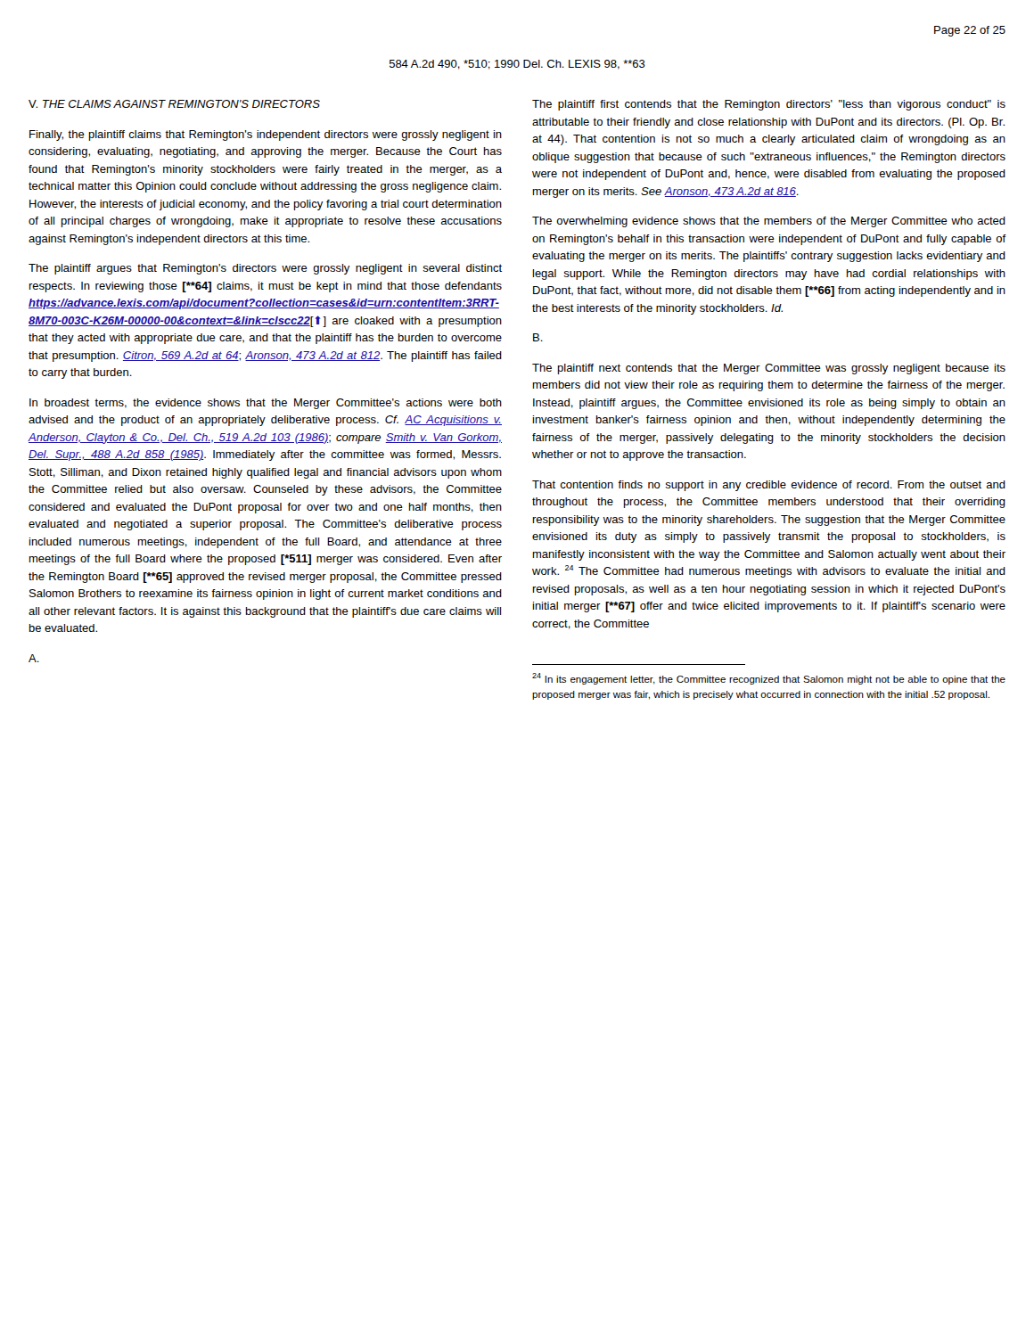Page 22 of 25
584 A.2d 490, *510; 1990 Del. Ch. LEXIS 98, **63
V. THE CLAIMS AGAINST REMINGTON'S DIRECTORS
Finally, the plaintiff claims that Remington's independent directors were grossly negligent in considering, evaluating, negotiating, and approving the merger. Because the Court has found that Remington's minority stockholders were fairly treated in the merger, as a technical matter this Opinion could conclude without addressing the gross negligence claim. However, the interests of judicial economy, and the policy favoring a trial court determination of all principal charges of wrongdoing, make it appropriate to resolve these accusations against Remington's independent directors at this time.
The plaintiff argues that Remington's directors were grossly negligent in several distinct respects. In reviewing those [**64] claims, it must be kept in mind that those defendants https://advance.lexis.com/api/document?collection=cases&id=urn:contentItem:3RRT-8M70-003C-K26M-00000-00&context=&link=clscc22[⬆] are cloaked with a presumption that they acted with appropriate due care, and that the plaintiff has the burden to overcome that presumption. Citron, 569 A.2d at 64; Aronson, 473 A.2d at 812. The plaintiff has failed to carry that burden.
In broadest terms, the evidence shows that the Merger Committee's actions were both advised and the product of an appropriately deliberative process. Cf. AC Acquisitions v. Anderson, Clayton & Co., Del. Ch., 519 A.2d 103 (1986); compare Smith v. Van Gorkom, Del. Supr., 488 A.2d 858 (1985). Immediately after the committee was formed, Messrs. Stott, Silliman, and Dixon retained highly qualified legal and financial advisors upon whom the Committee relied but also oversaw. Counseled by these advisors, the Committee considered and evaluated the DuPont proposal for over two and one half months, then evaluated and negotiated a superior proposal. The Committee's deliberative process included numerous meetings, independent of the full Board, and attendance at three meetings of the full Board where the proposed [*511] merger was considered. Even after the Remington Board [**65] approved the revised merger proposal, the Committee pressed Salomon Brothers to reexamine its fairness opinion in light of current market conditions and all other relevant factors. It is against this background that the plaintiff's due care claims will be evaluated.
A.
The plaintiff first contends that the Remington directors' "less than vigorous conduct" is attributable to their friendly and close relationship with DuPont and its directors. (Pl. Op. Br. at 44). That contention is not so much a clearly articulated claim of wrongdoing as an oblique suggestion that because of such "extraneous influences," the Remington directors were not independent of DuPont and, hence, were disabled from evaluating the proposed merger on its merits. See Aronson, 473 A.2d at 816.
The overwhelming evidence shows that the members of the Merger Committee who acted on Remington's behalf in this transaction were independent of DuPont and fully capable of evaluating the merger on its merits. The plaintiffs' contrary suggestion lacks evidentiary and legal support. While the Remington directors may have had cordial relationships with DuPont, that fact, without more, did not disable them [**66] from acting independently and in the best interests of the minority stockholders. Id.
B.
The plaintiff next contends that the Merger Committee was grossly negligent because its members did not view their role as requiring them to determine the fairness of the merger. Instead, plaintiff argues, the Committee envisioned its role as being simply to obtain an investment banker's fairness opinion and then, without independently determining the fairness of the merger, passively delegating to the minority stockholders the decision whether or not to approve the transaction.
That contention finds no support in any credible evidence of record. From the outset and throughout the process, the Committee members understood that their overriding responsibility was to the minority shareholders. The suggestion that the Merger Committee envisioned its duty as simply to passively transmit the proposal to stockholders, is manifestly inconsistent with the way the Committee and Salomon actually went about their work. 24 The Committee had numerous meetings with advisors to evaluate the initial and revised proposals, as well as a ten hour negotiating session in which it rejected DuPont's initial merger [**67] offer and twice elicited improvements to it. If plaintiff's scenario were correct, the Committee
24 In its engagement letter, the Committee recognized that Salomon might not be able to opine that the proposed merger was fair, which is precisely what occurred in connection with the initial .52 proposal.